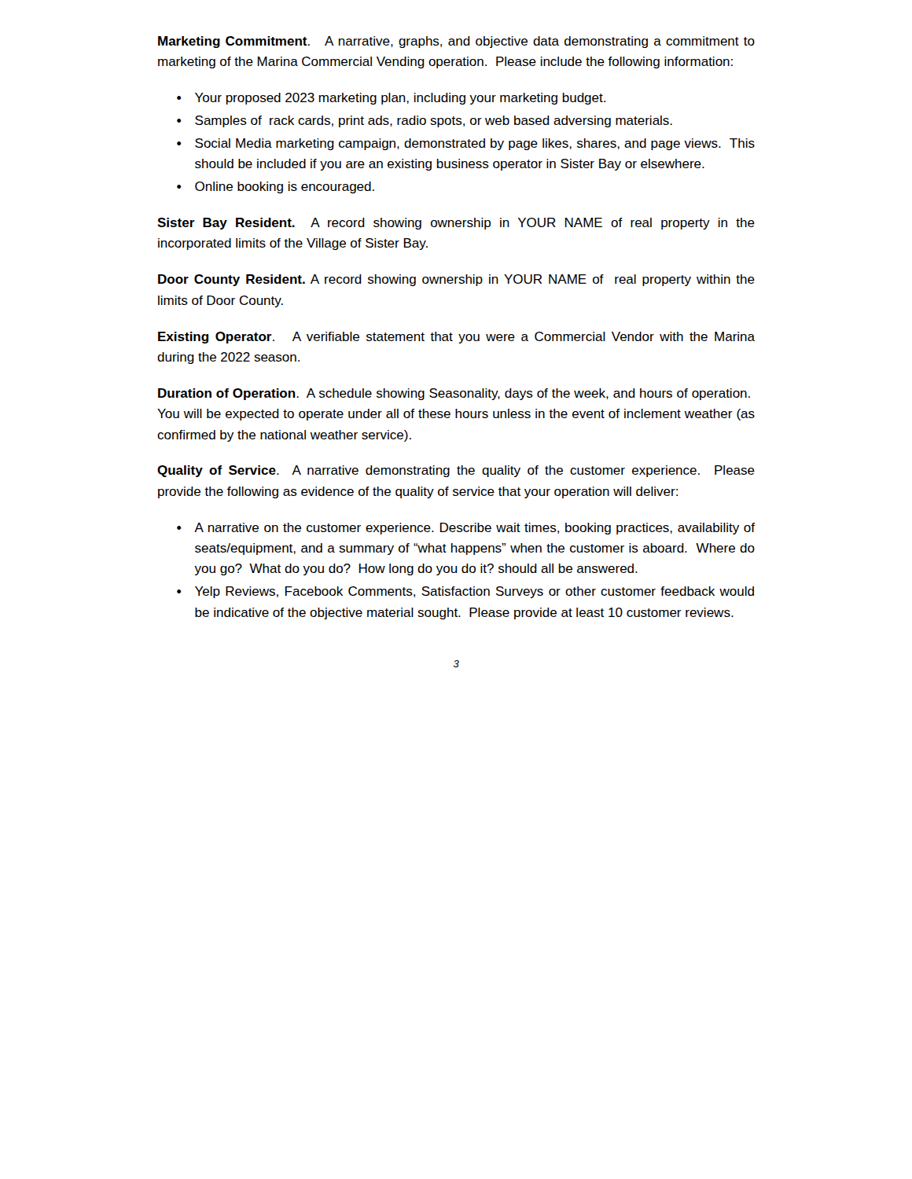Marketing Commitment. A narrative, graphs, and objective data demonstrating a commitment to marketing of the Marina Commercial Vending operation. Please include the following information:
Your proposed 2023 marketing plan, including your marketing budget.
Samples of rack cards, print ads, radio spots, or web based adversing materials.
Social Media marketing campaign, demonstrated by page likes, shares, and page views. This should be included if you are an existing business operator in Sister Bay or elsewhere.
Online booking is encouraged.
Sister Bay Resident. A record showing ownership in YOUR NAME of real property in the incorporated limits of the Village of Sister Bay.
Door County Resident. A record showing ownership in YOUR NAME of real property within the limits of Door County.
Existing Operator. A verifiable statement that you were a Commercial Vendor with the Marina during the 2022 season.
Duration of Operation. A schedule showing Seasonality, days of the week, and hours of operation. You will be expected to operate under all of these hours unless in the event of inclement weather (as confirmed by the national weather service).
Quality of Service. A narrative demonstrating the quality of the customer experience. Please provide the following as evidence of the quality of service that your operation will deliver:
A narrative on the customer experience. Describe wait times, booking practices, availability of seats/equipment, and a summary of “what happens” when the customer is aboard. Where do you go? What do you do? How long do you do it? should all be answered.
Yelp Reviews, Facebook Comments, Satisfaction Surveys or other customer feedback would be indicative of the objective material sought. Please provide at least 10 customer reviews.
3